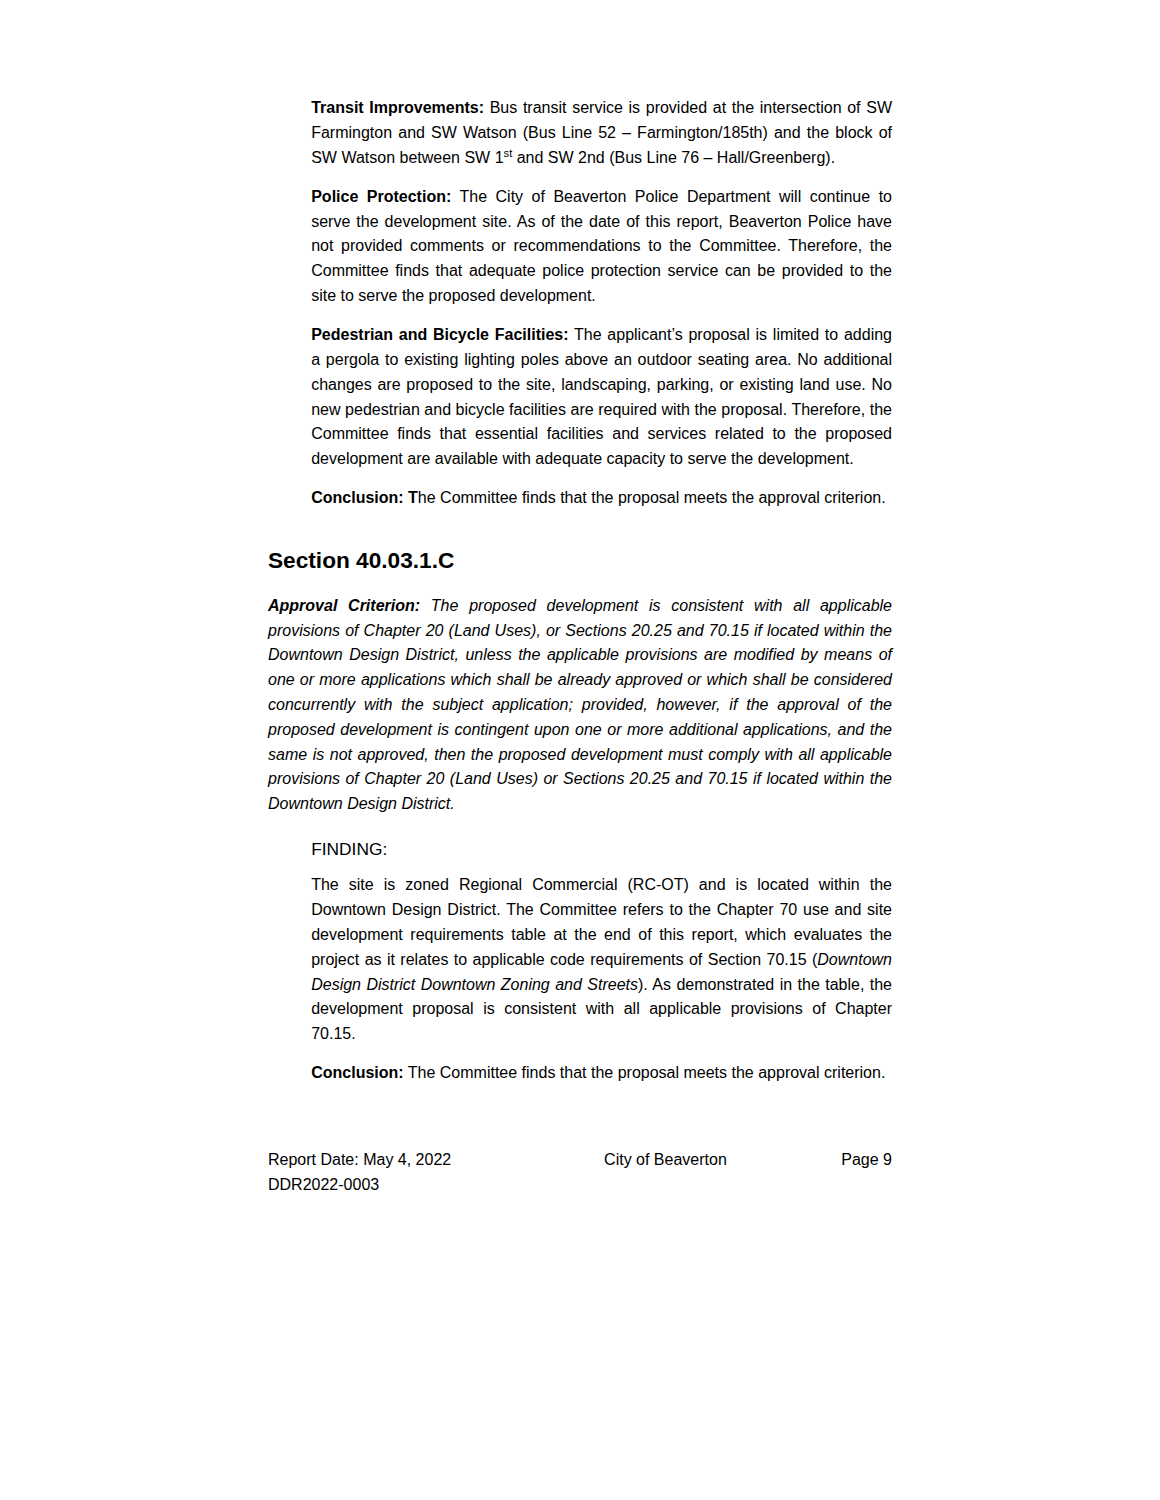Transit Improvements: Bus transit service is provided at the intersection of SW Farmington and SW Watson (Bus Line 52 – Farmington/185th) and the block of SW Watson between SW 1st and SW 2nd (Bus Line 76 – Hall/Greenberg).
Police Protection: The City of Beaverton Police Department will continue to serve the development site. As of the date of this report, Beaverton Police have not provided comments or recommendations to the Committee. Therefore, the Committee finds that adequate police protection service can be provided to the site to serve the proposed development.
Pedestrian and Bicycle Facilities: The applicant’s proposal is limited to adding a pergola to existing lighting poles above an outdoor seating area. No additional changes are proposed to the site, landscaping, parking, or existing land use. No new pedestrian and bicycle facilities are required with the proposal. Therefore, the Committee finds that essential facilities and services related to the proposed development are available with adequate capacity to serve the development.
Conclusion: The Committee finds that the proposal meets the approval criterion.
Section 40.03.1.C
Approval Criterion: The proposed development is consistent with all applicable provisions of Chapter 20 (Land Uses), or Sections 20.25 and 70.15 if located within the Downtown Design District, unless the applicable provisions are modified by means of one or more applications which shall be already approved or which shall be considered concurrently with the subject application; provided, however, if the approval of the proposed development is contingent upon one or more additional applications, and the same is not approved, then the proposed development must comply with all applicable provisions of Chapter 20 (Land Uses) or Sections 20.25 and 70.15 if located within the Downtown Design District.
FINDING:
The site is zoned Regional Commercial (RC-OT) and is located within the Downtown Design District. The Committee refers to the Chapter 70 use and site development requirements table at the end of this report, which evaluates the project as it relates to applicable code requirements of Section 70.15 (Downtown Design District Downtown Zoning and Streets). As demonstrated in the table, the development proposal is consistent with all applicable provisions of Chapter 70.15.
Conclusion: The Committee finds that the proposal meets the approval criterion.
Report Date: May 4, 2022 DDR2022-0003
City of Beaverton
Page 9